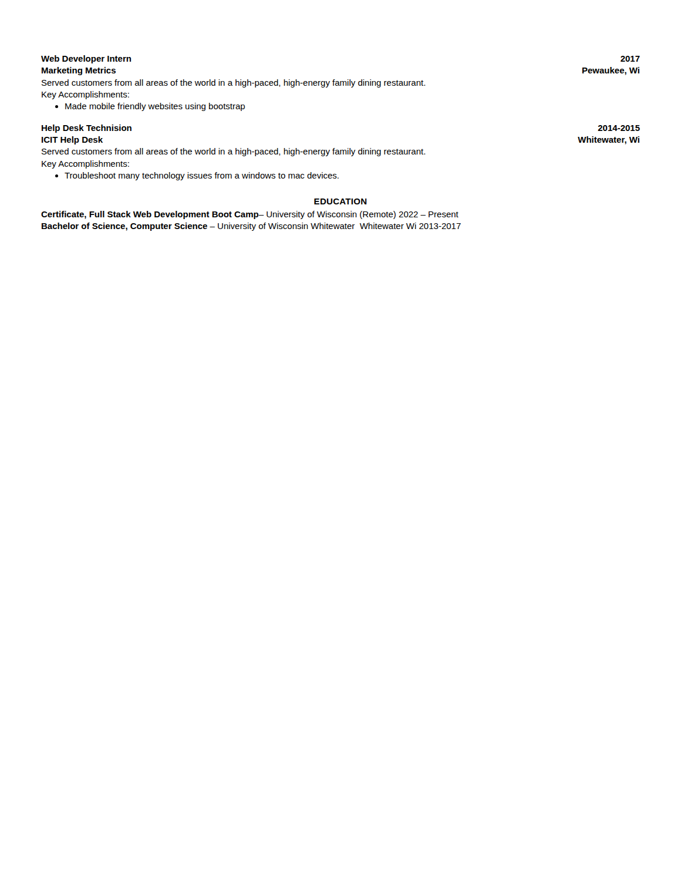Web Developer Intern 2017
Marketing Metrics Pewaukee, Wi
Served customers from all areas of the world in a high-paced, high-energy family dining restaurant.
Key Accomplishments:
Made mobile friendly websites using bootstrap
Help Desk Technision 2014-2015
ICIT Help Desk Whitewater, Wi
Served customers from all areas of the world in a high-paced, high-energy family dining restaurant.
Key Accomplishments:
Troubleshoot many technology issues from a windows to mac devices.
EDUCATION
Certificate, Full Stack Web Development Boot Camp– University of Wisconsin (Remote) 2022 – Present
Bachelor of Science, Computer Science – University of Wisconsin Whitewater Whitewater Wi 2013-2017